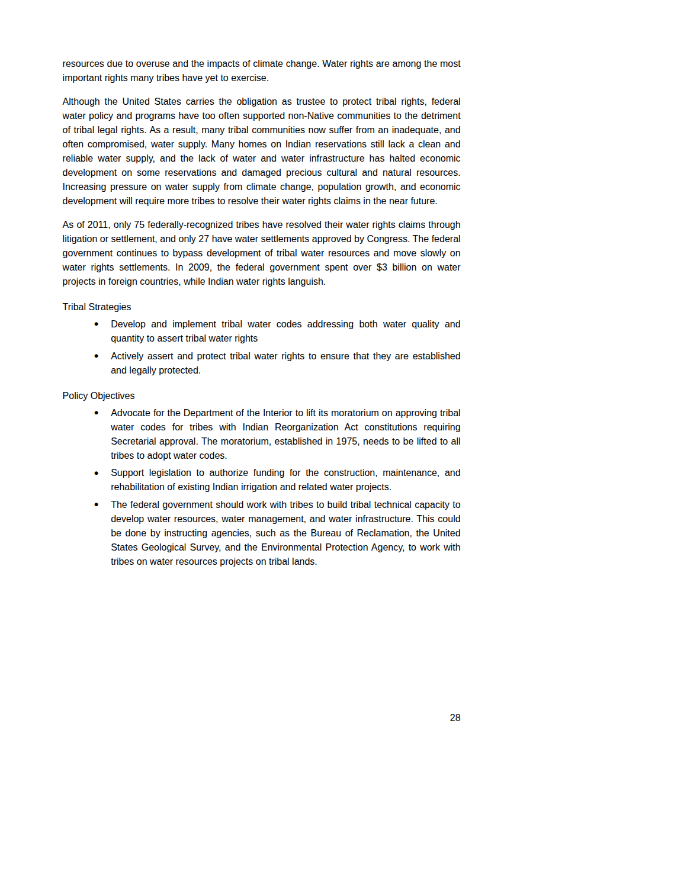resources due to overuse and the impacts of climate change. Water rights are among the most important rights many tribes have yet to exercise.
Although the United States carries the obligation as trustee to protect tribal rights, federal water policy and programs have too often supported non-Native communities to the detriment of tribal legal rights. As a result, many tribal communities now suffer from an inadequate, and often compromised, water supply. Many homes on Indian reservations still lack a clean and reliable water supply, and the lack of water and water infrastructure has halted economic development on some reservations and damaged precious cultural and natural resources. Increasing pressure on water supply from climate change, population growth, and economic development will require more tribes to resolve their water rights claims in the near future.
As of 2011, only 75 federally-recognized tribes have resolved their water rights claims through litigation or settlement, and only 27 have water settlements approved by Congress. The federal government continues to bypass development of tribal water resources and move slowly on water rights settlements. In 2009, the federal government spent over $3 billion on water projects in foreign countries, while Indian water rights languish.
Tribal Strategies
Develop and implement tribal water codes addressing both water quality and quantity to assert tribal water rights
Actively assert and protect tribal water rights to ensure that they are established and legally protected.
Policy Objectives
Advocate for the Department of the Interior to lift its moratorium on approving tribal water codes for tribes with Indian Reorganization Act constitutions requiring Secretarial approval. The moratorium, established in 1975, needs to be lifted to all tribes to adopt water codes.
Support legislation to authorize funding for the construction, maintenance, and rehabilitation of existing Indian irrigation and related water projects.
The federal government should work with tribes to build tribal technical capacity to develop water resources, water management, and water infrastructure. This could be done by instructing agencies, such as the Bureau of Reclamation, the United States Geological Survey, and the Environmental Protection Agency, to work with tribes on water resources projects on tribal lands.
28